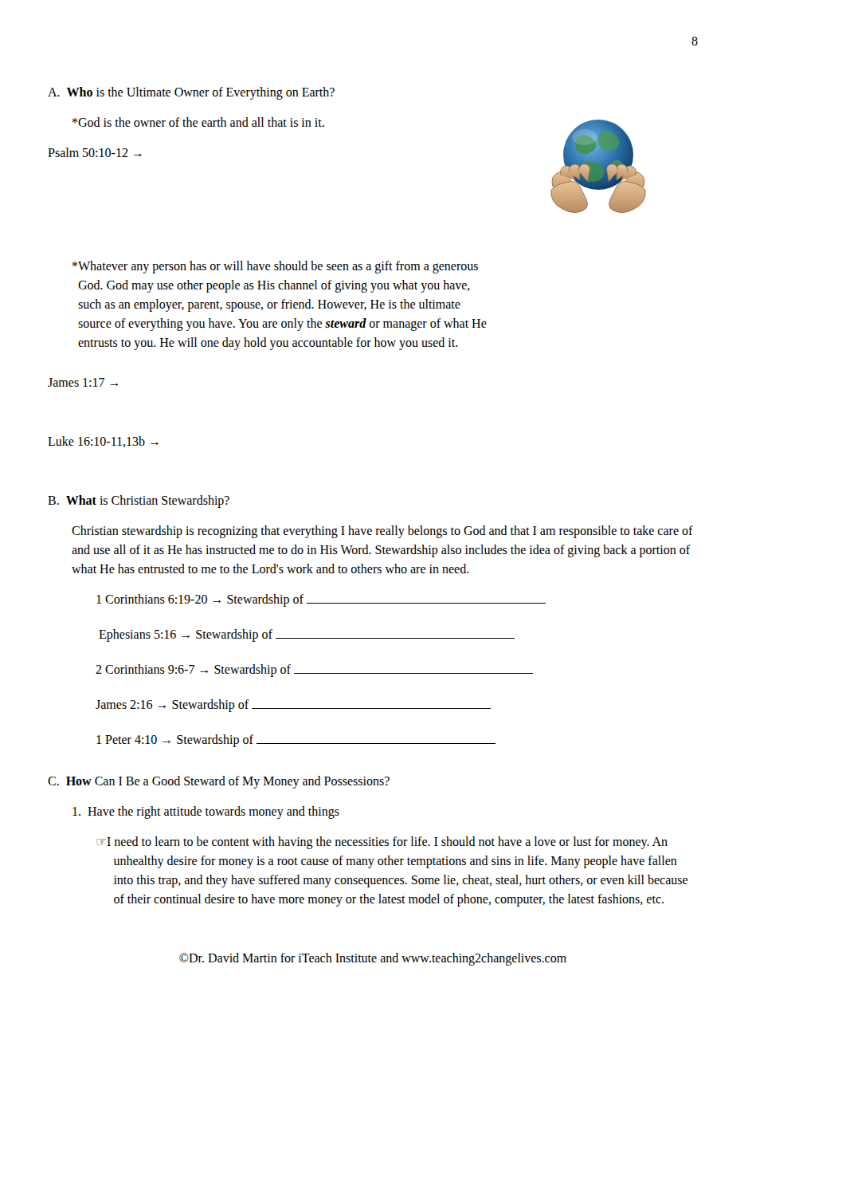8
A. Who is the Ultimate Owner of Everything on Earth?
*God is the owner of the earth and all that is in it.
Psalm 50:10-12 →
*Whatever any person has or will have should be seen as a gift from a generous
God. God may use other people as His channel of giving you what you have,
such as an employer, parent, spouse, or friend. However, He is the ultimate
source of everything you have. You are only the steward or manager of what He
entrusts to you. He will one day hold you accountable for how you used it.
James 1:17 →
Luke 16:10-11,13b →
B. What is Christian Stewardship?
Christian stewardship is recognizing that everything I have really belongs to God and that I am responsible to take care of and use all of it as He has instructed me to do in His Word. Stewardship also includes the idea of giving back a portion of what He has entrusted to me to the Lord's work and to others who are in need.
1 Corinthians 6:19-20 → Stewardship of
Ephesians 5:16 → Stewardship of
2 Corinthians 9:6-7 → Stewardship of
James 2:16 → Stewardship of
1 Peter 4:10 → Stewardship of
C. How Can I Be a Good Steward of My Money and Possessions?
1. Have the right attitude towards money and things
☞I need to learn to be content with having the necessities for life. I should not have a love or lust for money. An unhealthy desire for money is a root cause of many other temptations and sins in life. Many people have fallen into this trap, and they have suffered many consequences. Some lie, cheat, steal, hurt others, or even kill because of their continual desire to have more money or the latest model of phone, computer, the latest fashions, etc.
©Dr. David Martin for iTeach Institute and www.teaching2changelives.com